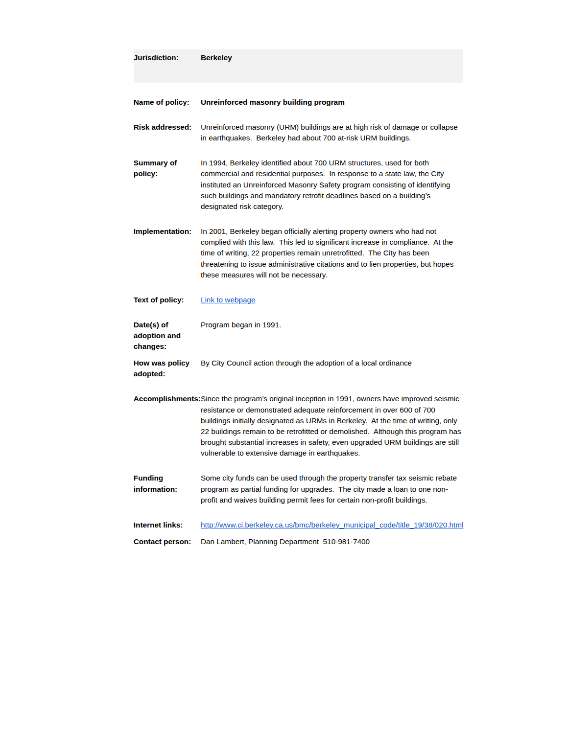| Jurisdiction: | Berkeley |
| Name of policy: | Unreinforced masonry building program |
| Risk addressed: | Unreinforced masonry (URM) buildings are at high risk of damage or collapse in earthquakes. Berkeley had about 700 at-risk URM buildings. |
| Summary of policy: | In 1994, Berkeley identified about 700 URM structures, used for both commercial and residential purposes. In response to a state law, the City instituted an Unreinforced Masonry Safety program consisting of identifying such buildings and mandatory retrofit deadlines based on a building’s designated risk category. |
| Implementation: | In 2001, Berkeley began officially alerting property owners who had not complied with this law. This led to significant increase in compliance. At the time of writing, 22 properties remain unretrofitted. The City has been threatening to issue administrative citations and to lien properties, but hopes these measures will not be necessary. |
| Text of policy: | Link to webpage |
| Date(s) of adoption and changes: | Program began in 1991. |
| How was policy adopted: | By City Council action through the adoption of a local ordinance |
| Accomplishments: | Since the program’s original inception in 1991, owners have improved seismic resistance or demonstrated adequate reinforcement in over 600 of 700 buildings initially designated as URMs in Berkeley. At the time of writing, only 22 buildings remain to be retrofitted or demolished. Although this program has brought substantial increases in safety, even upgraded URM buildings are still vulnerable to extensive damage in earthquakes. |
| Funding information: | Some city funds can be used through the property transfer tax seismic rebate program as partial funding for upgrades. The city made a loan to one non-profit and waives building permit fees for certain non-profit buildings. |
| Internet links: | http://www.ci.berkeley.ca.us/bmc/berkeley_municipal_code/title_19/38/020.html |
| Contact person: | Dan Lambert, Planning Department 510-981-7400 |